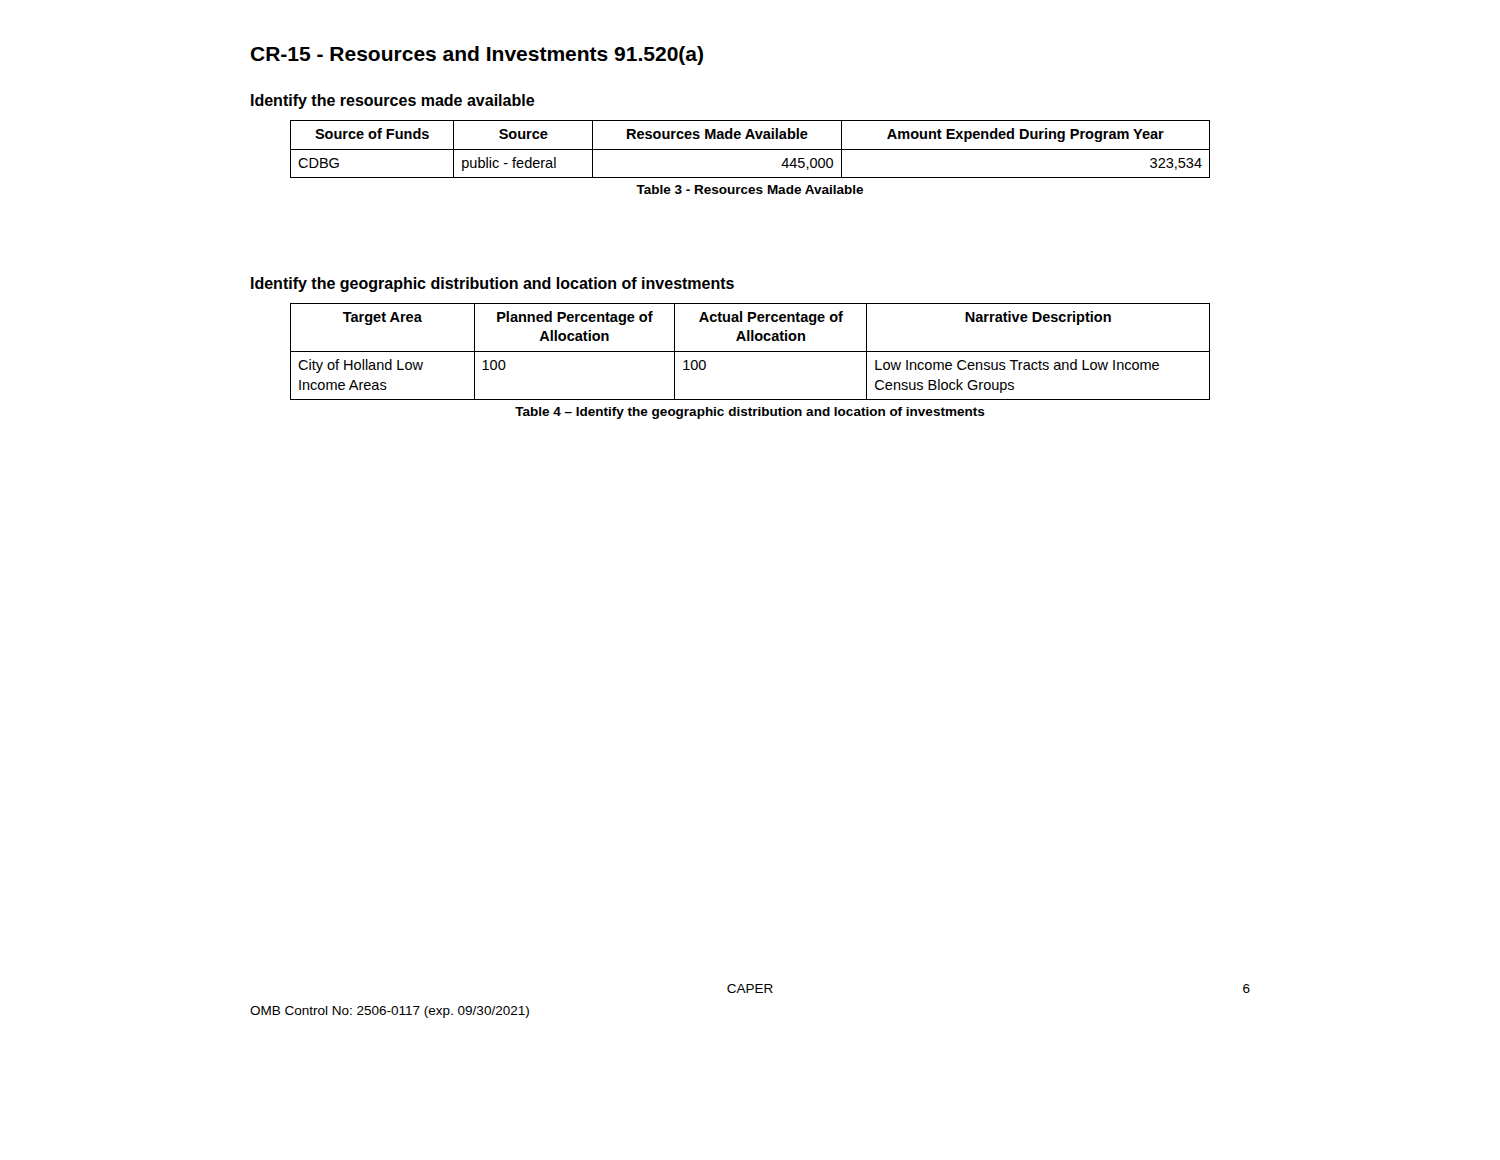CR-15 - Resources and Investments 91.520(a)
Identify the resources made available
Table 3 - Resources Made Available
| Source of Funds | Source | Resources Made Available | Amount Expended During Program Year |
| --- | --- | --- | --- |
| CDBG | public - federal | 445,000 | 323,534 |
Identify the geographic distribution and location of investments
Table 4 – Identify the geographic distribution and location of investments
| Target Area | Planned Percentage of Allocation | Actual Percentage of Allocation | Narrative Description |
| --- | --- | --- | --- |
| City of Holland Low Income Areas | 100 | 100 | Low Income Census Tracts and Low Income Census Block Groups |
CAPER
OMB Control No: 2506-0117 (exp. 09/30/2021)
6